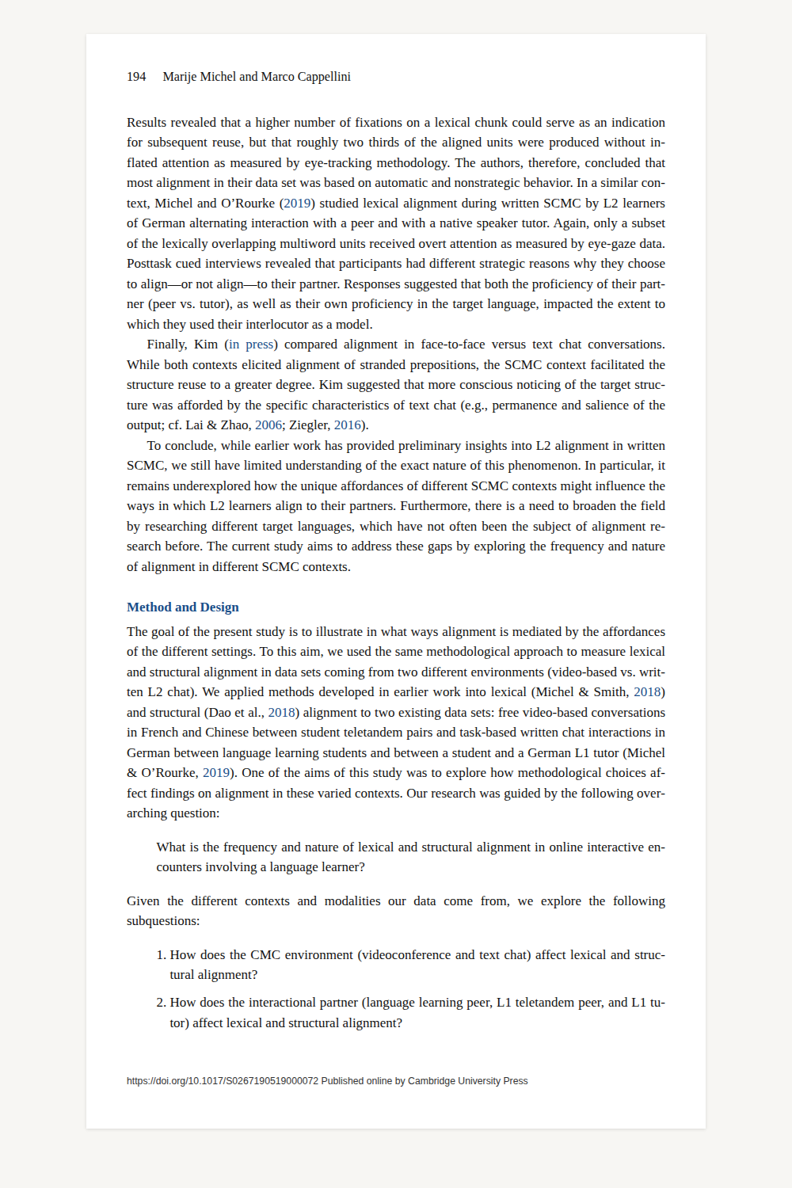194 Marije Michel and Marco Cappellini
Results revealed that a higher number of fixations on a lexical chunk could serve as an indication for subsequent reuse, but that roughly two thirds of the aligned units were produced without inflated attention as measured by eye-tracking methodology. The authors, therefore, concluded that most alignment in their data set was based on automatic and nonstrategic behavior. In a similar context, Michel and O’Rourke (2019) studied lexical alignment during written SCMC by L2 learners of German alternating interaction with a peer and with a native speaker tutor. Again, only a subset of the lexically overlapping multiword units received overt attention as measured by eye-gaze data. Posttask cued interviews revealed that participants had different strategic reasons why they choose to align—or not align—to their partner. Responses suggested that both the proficiency of their partner (peer vs. tutor), as well as their own proficiency in the target language, impacted the extent to which they used their interlocutor as a model.
Finally, Kim (in press) compared alignment in face-to-face versus text chat conversations. While both contexts elicited alignment of stranded prepositions, the SCMC context facilitated the structure reuse to a greater degree. Kim suggested that more conscious noticing of the target structure was afforded by the specific characteristics of text chat (e.g., permanence and salience of the output; cf. Lai & Zhao, 2006; Ziegler, 2016).
To conclude, while earlier work has provided preliminary insights into L2 alignment in written SCMC, we still have limited understanding of the exact nature of this phenomenon. In particular, it remains underexplored how the unique affordances of different SCMC contexts might influence the ways in which L2 learners align to their partners. Furthermore, there is a need to broaden the field by researching different target languages, which have not often been the subject of alignment research before. The current study aims to address these gaps by exploring the frequency and nature of alignment in different SCMC contexts.
Method and Design
The goal of the present study is to illustrate in what ways alignment is mediated by the affordances of the different settings. To this aim, we used the same methodological approach to measure lexical and structural alignment in data sets coming from two different environments (video-based vs. written L2 chat). We applied methods developed in earlier work into lexical (Michel & Smith, 2018) and structural (Dao et al., 2018) alignment to two existing data sets: free video-based conversations in French and Chinese between student teletandem pairs and task-based written chat interactions in German between language learning students and between a student and a German L1 tutor (Michel & O’Rourke, 2019). One of the aims of this study was to explore how methodological choices affect findings on alignment in these varied contexts. Our research was guided by the following overarching question:
What is the frequency and nature of lexical and structural alignment in online interactive encounters involving a language learner?
Given the different contexts and modalities our data come from, we explore the following subquestions:
How does the CMC environment (videoconference and text chat) affect lexical and structural alignment?
How does the interactional partner (language learning peer, L1 teletandem peer, and L1 tutor) affect lexical and structural alignment?
https://doi.org/10.1017/S0267190519000072 Published online by Cambridge University Press